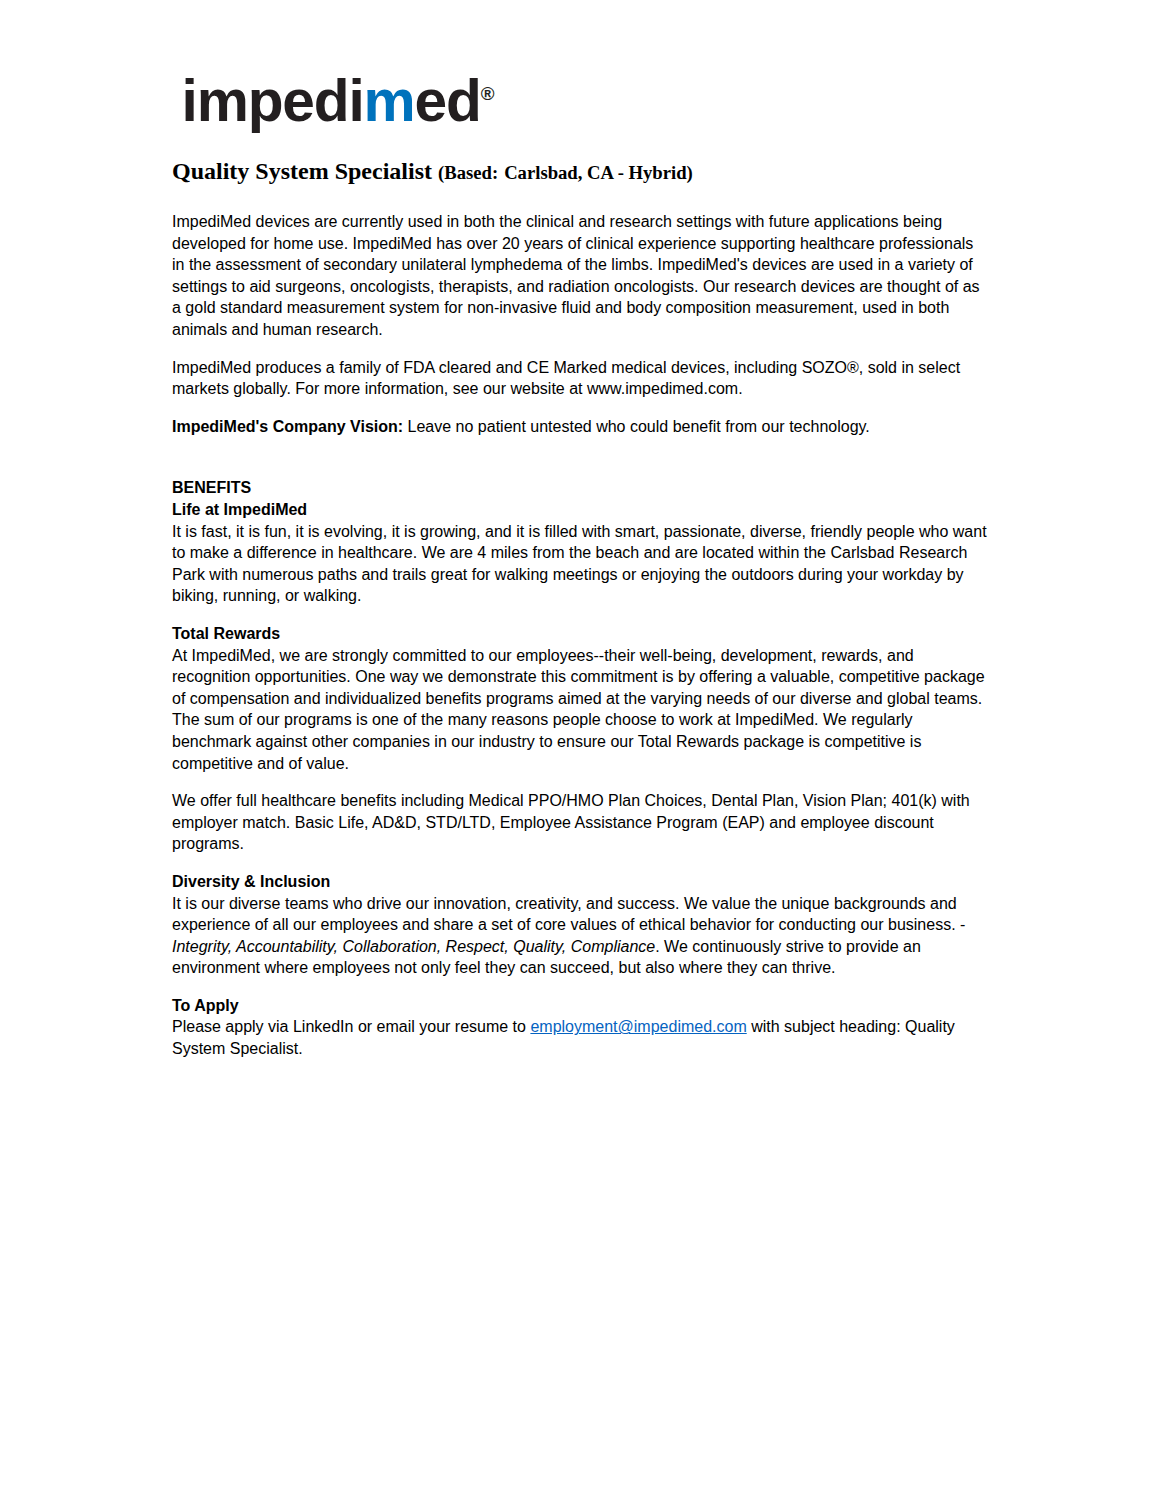impedi med®
Quality System Specialist (Based: Carlsbad, CA - Hybrid)
ImpediMed devices are currently used in both the clinical and research settings with future applications being developed for home use. ImpediMed has over 20 years of clinical experience supporting healthcare professionals in the assessment of secondary unilateral lymphedema of the limbs. ImpediMed's devices are used in a variety of settings to aid surgeons, oncologists, therapists, and radiation oncologists. Our research devices are thought of as a gold standard measurement system for non-invasive fluid and body composition measurement, used in both animals and human research.
ImpediMed produces a family of FDA cleared and CE Marked medical devices, including SOZO®, sold in select markets globally. For more information, see our website at www.impedimed.com.
ImpediMed's Company Vision: Leave no patient untested who could benefit from our technology.
BENEFITS
Life at ImpediMed
It is fast, it is fun, it is evolving, it is growing, and it is filled with smart, passionate, diverse, friendly people who want to make a difference in healthcare. We are 4 miles from the beach and are located within the Carlsbad Research Park with numerous paths and trails great for walking meetings or enjoying the outdoors during your workday by biking, running, or walking.
Total Rewards
At ImpediMed, we are strongly committed to our employees--their well-being, development, rewards, and recognition opportunities. One way we demonstrate this commitment is by offering a valuable, competitive package of compensation and individualized benefits programs aimed at the varying needs of our diverse and global teams. The sum of our programs is one of the many reasons people choose to work at ImpediMed. We regularly benchmark against other companies in our industry to ensure our Total Rewards package is competitive is competitive and of value.
We offer full healthcare benefits including Medical PPO/HMO Plan Choices, Dental Plan, Vision Plan; 401(k) with employer match. Basic Life, AD&D, STD/LTD, Employee Assistance Program (EAP) and employee discount programs.
Diversity & Inclusion
It is our diverse teams who drive our innovation, creativity, and success. We value the unique backgrounds and experience of all our employees and share a set of core values of ethical behavior for conducting our business. - Integrity, Accountability, Collaboration, Respect, Quality, Compliance. We continuously strive to provide an environment where employees not only feel they can succeed, but also where they can thrive.
To Apply
Please apply via LinkedIn or email your resume to employment@impedimed.com with subject heading: Quality System Specialist.